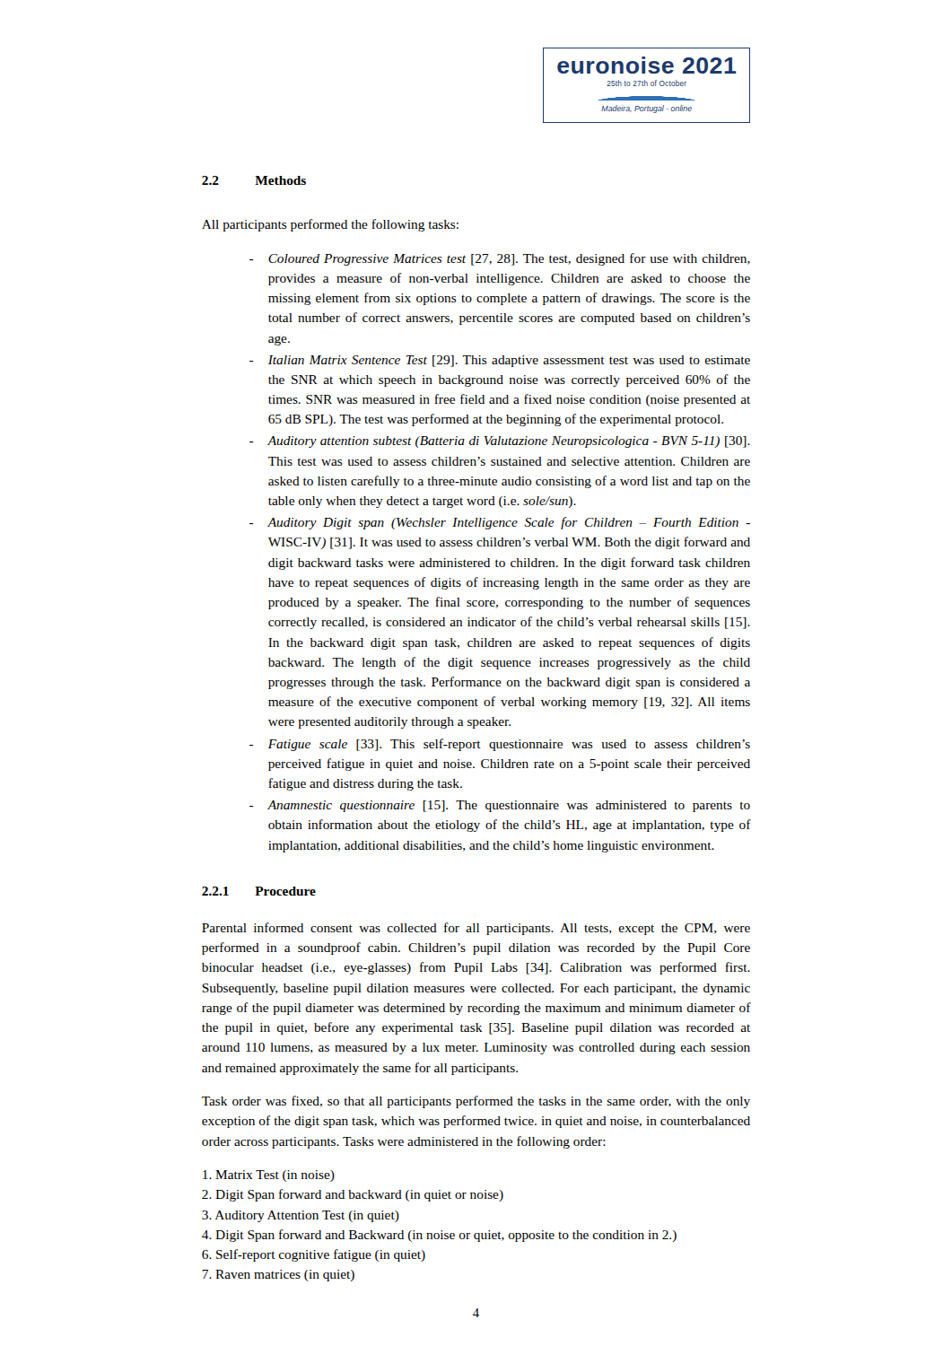euronoise 2021
25th to 27th of October
Madeira, Portugal - online
2.2 Methods
All participants performed the following tasks:
Coloured Progressive Matrices test [27, 28]. The test, designed for use with children, provides a measure of non-verbal intelligence. Children are asked to choose the missing element from six options to complete a pattern of drawings. The score is the total number of correct answers, percentile scores are computed based on children’s age.
Italian Matrix Sentence Test [29]. This adaptive assessment test was used to estimate the SNR at which speech in background noise was correctly perceived 60% of the times. SNR was measured in free field and a fixed noise condition (noise presented at 65 dB SPL). The test was performed at the beginning of the experimental protocol.
Auditory attention subtest (Batteria di Valutazione Neuropsicologica - BVN 5-11) [30]. This test was used to assess children’s sustained and selective attention. Children are asked to listen carefully to a three-minute audio consisting of a word list and tap on the table only when they detect a target word (i.e. sole/sun).
Auditory Digit span (Wechsler Intelligence Scale for Children – Fourth Edition - WISC-IV) [31]. It was used to assess children’s verbal WM. Both the digit forward and digit backward tasks were administered to children. In the digit forward task children have to repeat sequences of digits of increasing length in the same order as they are produced by a speaker. The final score, corresponding to the number of sequences correctly recalled, is considered an indicator of the child’s verbal rehearsal skills [15]. In the backward digit span task, children are asked to repeat sequences of digits backward. The length of the digit sequence increases progressively as the child progresses through the task. Performance on the backward digit span is considered a measure of the executive component of verbal working memory [19, 32]. All items were presented auditorily through a speaker.
Fatigue scale [33]. This self-report questionnaire was used to assess children’s perceived fatigue in quiet and noise. Children rate on a 5-point scale their perceived fatigue and distress during the task.
Anamnestic questionnaire [15]. The questionnaire was administered to parents to obtain information about the etiology of the child’s HL, age at implantation, type of implantation, additional disabilities, and the child’s home linguistic environment.
2.2.1 Procedure
Parental informed consent was collected for all participants. All tests, except the CPM, were performed in a soundproof cabin. Children’s pupil dilation was recorded by the Pupil Core binocular headset (i.e., eye-glasses) from Pupil Labs [34]. Calibration was performed first. Subsequently, baseline pupil dilation measures were collected. For each participant, the dynamic range of the pupil diameter was determined by recording the maximum and minimum diameter of the pupil in quiet, before any experimental task [35]. Baseline pupil dilation was recorded at around 110 lumens, as measured by a lux meter. Luminosity was controlled during each session and remained approximately the same for all participants.
Task order was fixed, so that all participants performed the tasks in the same order, with the only exception of the digit span task, which was performed twice. in quiet and noise, in counterbalanced order across participants. Tasks were administered in the following order:
1. Matrix Test (in noise)
2. Digit Span forward and backward (in quiet or noise)
3. Auditory Attention Test (in quiet)
4. Digit Span forward and Backward (in noise or quiet, opposite to the condition in 2.)
6. Self-report cognitive fatigue (in quiet)
7. Raven matrices (in quiet)
4